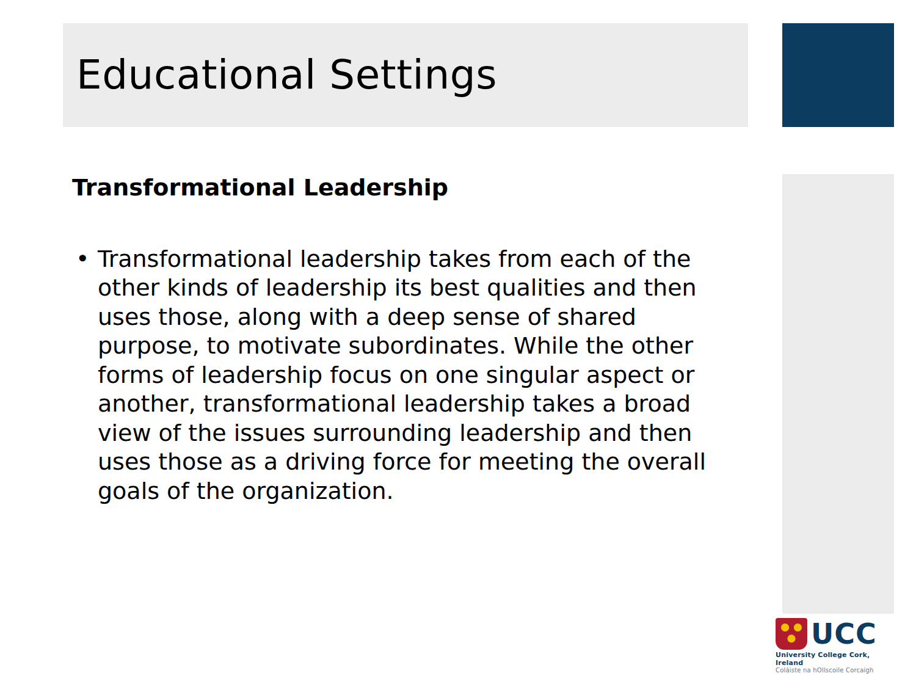Educational Settings
Transformational Leadership
Transformational leadership takes from each of the other kinds of leadership its best qualities and then uses those, along with a deep sense of shared purpose, to motivate subordinates. While the other forms of leadership focus on one singular aspect or another, transformational leadership takes a broad view of the issues surrounding leadership and then uses those as a driving force for meeting the overall goals of the organization.
UCC
University College Cork, Ireland
Coláiste na hOllscoile Corcaigh